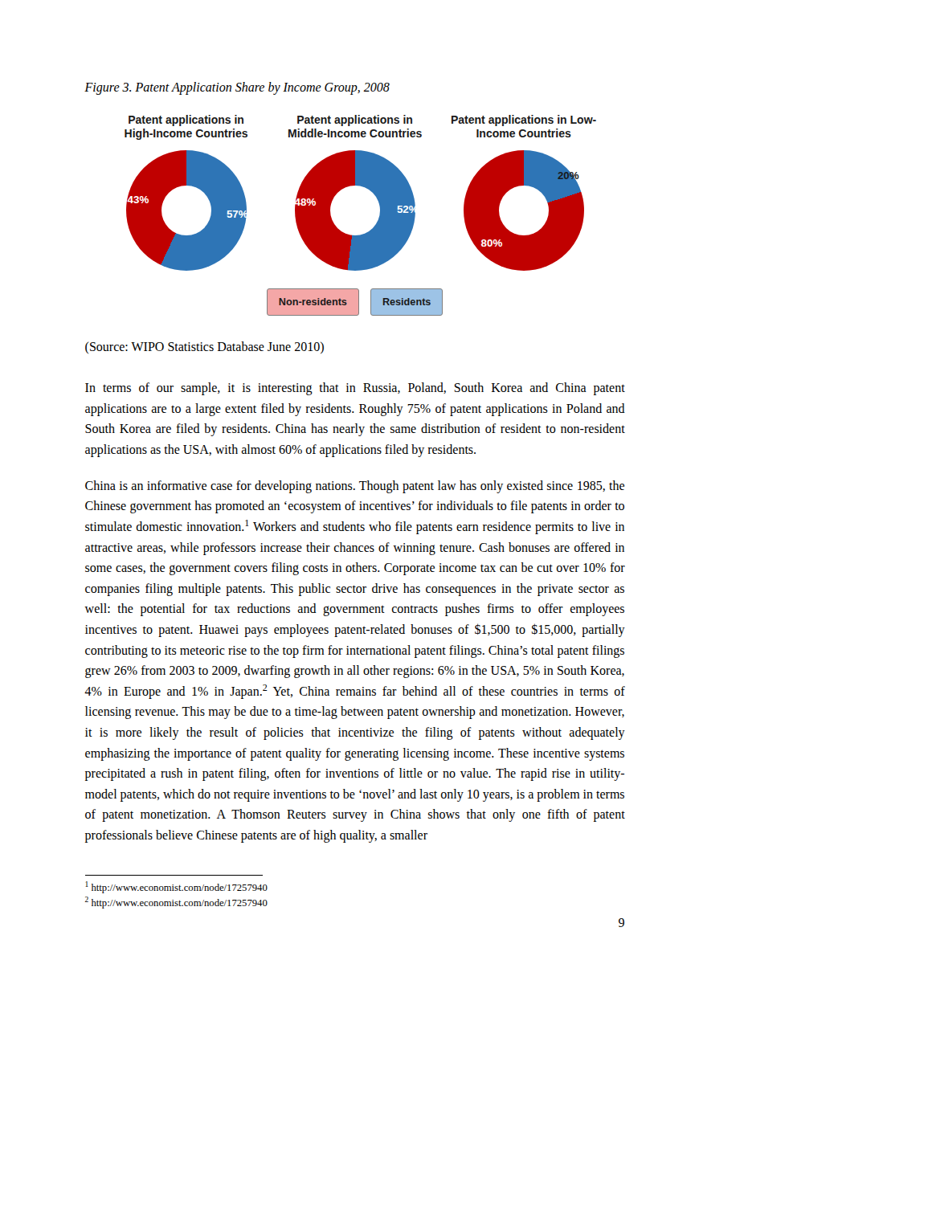Figure 3. Patent Application Share by Income Group, 2008
Patent applications in
High-Income Countries
43% 57%
Patent applications in
Middle-Income Countries
48% 52%
Patent applications in Low-
Income Countries
20% 80%
Non-residents Residents
(Source: WIPO Statistics Database June 2010)
In terms of our sample, it is interesting that in Russia, Poland, South Korea and China patent applications are to a large extent filed by residents. Roughly 75% of patent applications in Poland and South Korea are filed by residents. China has nearly the same distribution of resident to non-resident applications as the USA, with almost 60% of applications filed by residents.
China is an informative case for developing nations. Though patent law has only existed since 1985, the Chinese government has promoted an ‘ecosystem of incentives’ for individuals to file patents in order to stimulate domestic innovation.1 Workers and students who file patents earn residence permits to live in attractive areas, while professors increase their chances of winning tenure. Cash bonuses are offered in some cases, the government covers filing costs in others. Corporate income tax can be cut over 10% for companies filing multiple patents. This public sector drive has consequences in the private sector as well: the potential for tax reductions and government contracts pushes firms to offer employees incentives to patent. Huawei pays employees patent-related bonuses of $1,500 to $15,000, partially contributing to its meteoric rise to the top firm for international patent filings. China’s total patent filings grew 26% from 2003 to 2009, dwarfing growth in all other regions: 6% in the USA, 5% in South Korea, 4% in Europe and 1% in Japan.2 Yet, China remains far behind all of these countries in terms of licensing revenue. This may be due to a time-lag between patent ownership and monetization. However, it is more likely the result of policies that incentivize the filing of patents without adequately emphasizing the importance of patent quality for generating licensing income. These incentive systems precipitated a rush in patent filing, often for inventions of little or no value. The rapid rise in utility-model patents, which do not require inventions to be ‘novel’ and last only 10 years, is a problem in terms of patent monetization. A Thomson Reuters survey in China shows that only one fifth of patent professionals believe Chinese patents are of high quality, a smaller
1 http://www.economist.com/node/17257940
2 http://www.economist.com/node/17257940
9